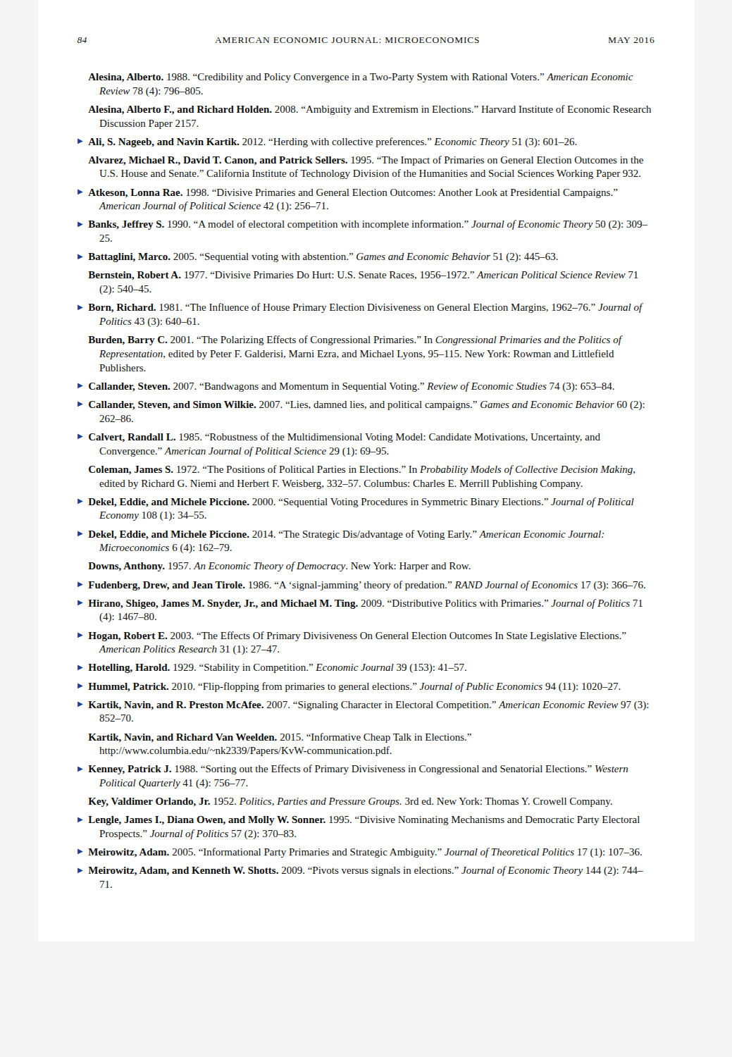84 American Economic Journal: Microeconomics May 2016
Alesina, Alberto. 1988. “Credibility and Policy Convergence in a Two-Party System with Rational Voters.” American Economic Review 78 (4): 796–805.
Alesina, Alberto F., and Richard Holden. 2008. “Ambiguity and Extremism in Elections.” Harvard Institute of Economic Research Discussion Paper 2157.
Ali, S. Nageeb, and Navin Kartik. 2012. “Herding with collective preferences.” Economic Theory 51 (3): 601–26.
Alvarez, Michael R., David T. Canon, and Patrick Sellers. 1995. “The Impact of Primaries on General Election Outcomes in the U.S. House and Senate.” California Institute of Technology Division of the Humanities and Social Sciences Working Paper 932.
Atkeson, Lonna Rae. 1998. “Divisive Primaries and General Election Outcomes: Another Look at Presidential Campaigns.” American Journal of Political Science 42 (1): 256–71.
Banks, Jeffrey S. 1990. “A model of electoral competition with incomplete information.” Journal of Economic Theory 50 (2): 309–25.
Battaglini, Marco. 2005. “Sequential voting with abstention.” Games and Economic Behavior 51 (2): 445–63.
Bernstein, Robert A. 1977. “Divisive Primaries Do Hurt: U.S. Senate Races, 1956–1972.” American Political Science Review 71 (2): 540–45.
Born, Richard. 1981. “The Influence of House Primary Election Divisiveness on General Election Margins, 1962–76.” Journal of Politics 43 (3): 640–61.
Burden, Barry C. 2001. “The Polarizing Effects of Congressional Primaries.” In Congressional Primaries and the Politics of Representation, edited by Peter F. Galderisi, Marni Ezra, and Michael Lyons, 95–115. New York: Rowman and Littlefield Publishers.
Callander, Steven. 2007. “Bandwagons and Momentum in Sequential Voting.” Review of Economic Studies 74 (3): 653–84.
Callander, Steven, and Simon Wilkie. 2007. “Lies, damned lies, and political campaigns.” Games and Economic Behavior 60 (2): 262–86.
Calvert, Randall L. 1985. “Robustness of the Multidimensional Voting Model: Candidate Motivations, Uncertainty, and Convergence.” American Journal of Political Science 29 (1): 69–95.
Coleman, James S. 1972. “The Positions of Political Parties in Elections.” In Probability Models of Collective Decision Making, edited by Richard G. Niemi and Herbert F. Weisberg, 332–57. Columbus: Charles E. Merrill Publishing Company.
Dekel, Eddie, and Michele Piccione. 2000. “Sequential Voting Procedures in Symmetric Binary Elections.” Journal of Political Economy 108 (1): 34–55.
Dekel, Eddie, and Michele Piccione. 2014. “The Strategic Dis/advantage of Voting Early.” American Economic Journal: Microeconomics 6 (4): 162–79.
Downs, Anthony. 1957. An Economic Theory of Democracy. New York: Harper and Row.
Fudenberg, Drew, and Jean Tirole. 1986. “A ‘signal-jamming’ theory of predation.” RAND Journal of Economics 17 (3): 366–76.
Hirano, Shigeo, James M. Snyder, Jr., and Michael M. Ting. 2009. “Distributive Politics with Primaries.” Journal of Politics 71 (4): 1467–80.
Hogan, Robert E. 2003. “The Effects Of Primary Divisiveness On General Election Outcomes In State Legislative Elections.” American Politics Research 31 (1): 27–47.
Hotelling, Harold. 1929. “Stability in Competition.” Economic Journal 39 (153): 41–57.
Hummel, Patrick. 2010. “Flip-flopping from primaries to general elections.” Journal of Public Economics 94 (11): 1020–27.
Kartik, Navin, and R. Preston McAfee. 2007. “Signaling Character in Electoral Competition.” American Economic Review 97 (3): 852–70.
Kartik, Navin, and Richard Van Weelden. 2015. “Informative Cheap Talk in Elections.” http://www.columbia.edu/~nk2339/Papers/KvW-communication.pdf.
Kenney, Patrick J. 1988. “Sorting out the Effects of Primary Divisiveness in Congressional and Senatorial Elections.” Western Political Quarterly 41 (4): 756–77.
Key, Valdimer Orlando, Jr. 1952. Politics, Parties and Pressure Groups. 3rd ed. New York: Thomas Y. Crowell Company.
Lengle, James I., Diana Owen, and Molly W. Sonner. 1995. “Divisive Nominating Mechanisms and Democratic Party Electoral Prospects.” Journal of Politics 57 (2): 370–83.
Meirowitz, Adam. 2005. “Informational Party Primaries and Strategic Ambiguity.” Journal of Theoretical Politics 17 (1): 107–36.
Meirowitz, Adam, and Kenneth W. Shotts. 2009. “Pivots versus signals in elections.” Journal of Economic Theory 144 (2): 744–71.